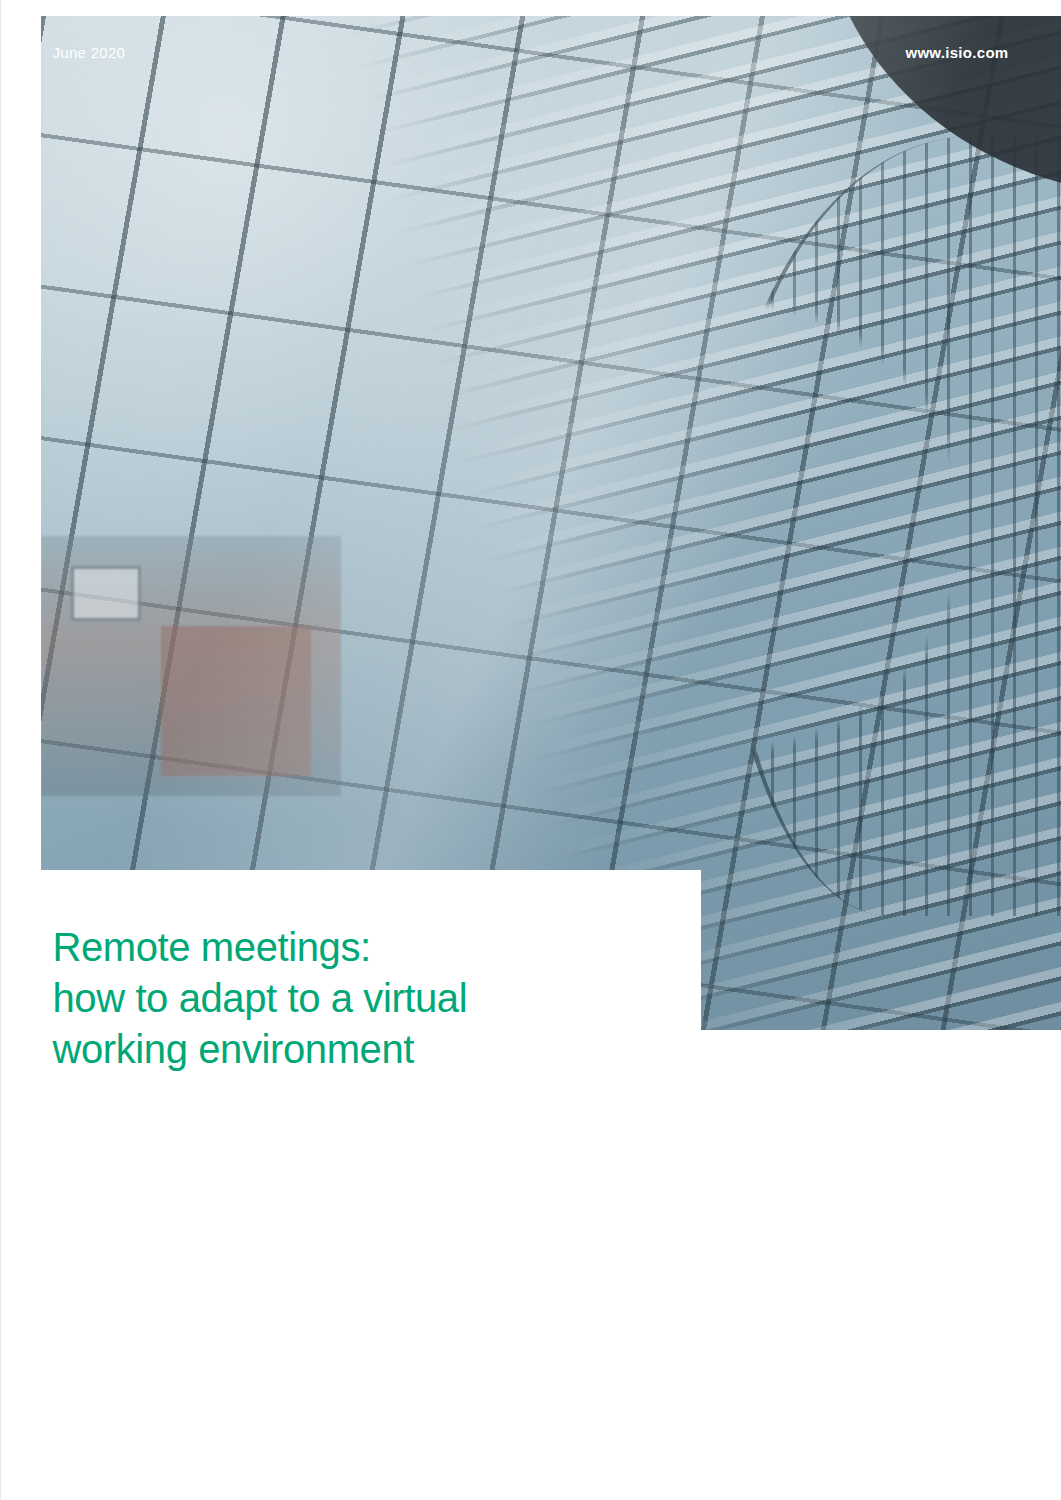June 2020 www.isio.com
Remote meetings:
how to adapt to a virtual
working environment
isio.
Document classification: Public